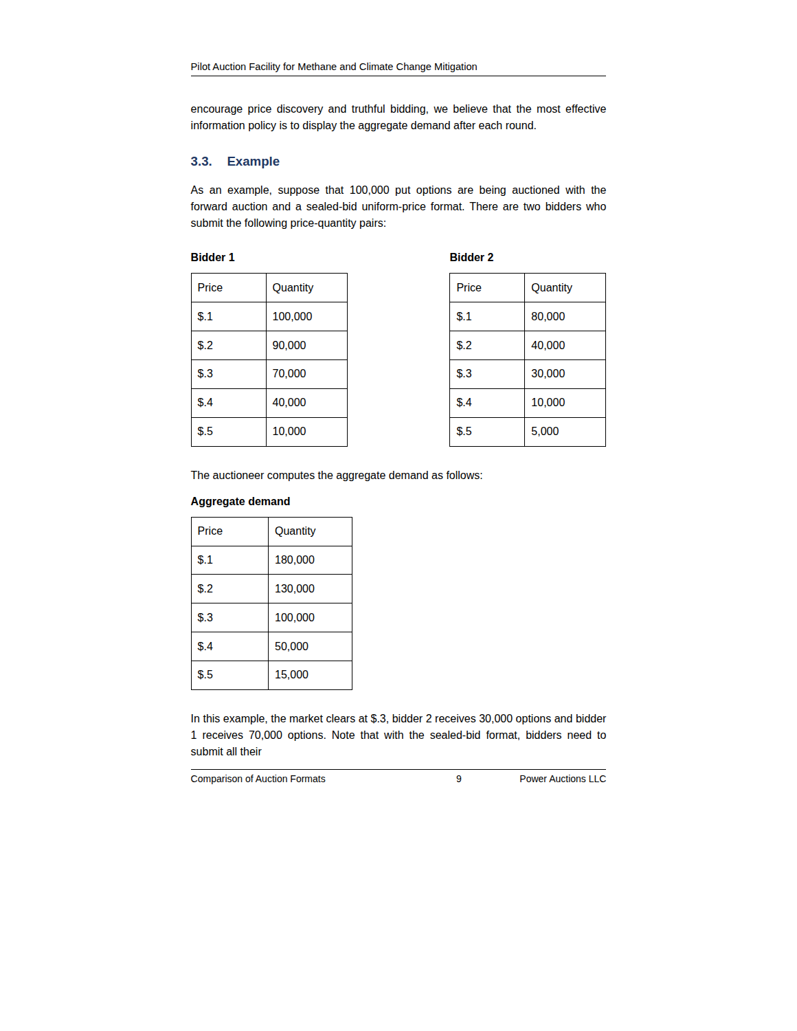Pilot Auction Facility for Methane and Climate Change Mitigation
encourage price discovery and truthful bidding, we believe that the most effective information policy is to display the aggregate demand after each round.
3.3. Example
As an example, suppose that 100,000 put options are being auctioned with the forward auction and a sealed-bid uniform-price format. There are two bidders who submit the following price-quantity pairs:
Bidder 1
| Price | Quantity |
| $.1 | 100,000 |
| $.2 | 90,000 |
| $.3 | 70,000 |
| $.4 | 40,000 |
| $.5 | 10,000 |
Bidder 2
| Price | Quantity |
| $.1 | 80,000 |
| $.2 | 40,000 |
| $.3 | 30,000 |
| $.4 | 10,000 |
| $.5 | 5,000 |
The auctioneer computes the aggregate demand as follows:
Aggregate demand
| Price | Quantity |
| $.1 | 180,000 |
| $.2 | 130,000 |
| $.3 | 100,000 |
| $.4 | 50,000 |
| $.5 | 15,000 |
In this example, the market clears at $.3, bidder 2 receives 30,000 options and bidder 1 receives 70,000 options. Note that with the sealed-bid format, bidders need to submit all their
Comparison of Auction Formats
9
Power Auctions LLC